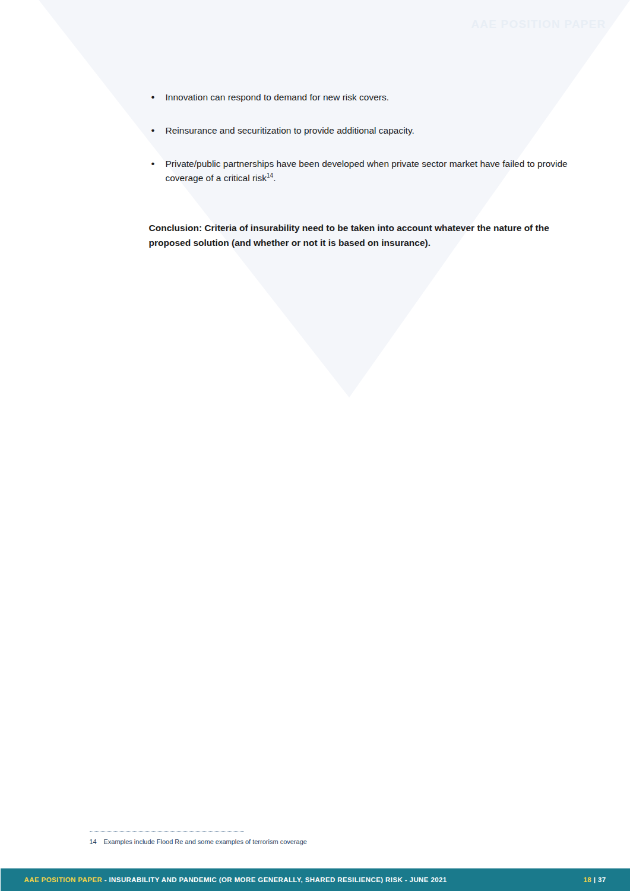AAE Position Paper
Innovation can respond to demand for new risk covers.
Reinsurance and securitization to provide additional capacity.
Private/public partnerships have been developed when private sector market have failed to provide coverage of a critical risk14.
Conclusion: Criteria of insurability need to be taken into account whatever the nature of the proposed solution (and whether or not it is based on insurance).
14 Examples include Flood Re and some examples of terrorism coverage
AAE POSITION PAPER - INSURABILITY AND PANDEMIC (OR MORE GENERALLY, SHARED RESILIENCE) RISK - JUNE 2021
18 | 37